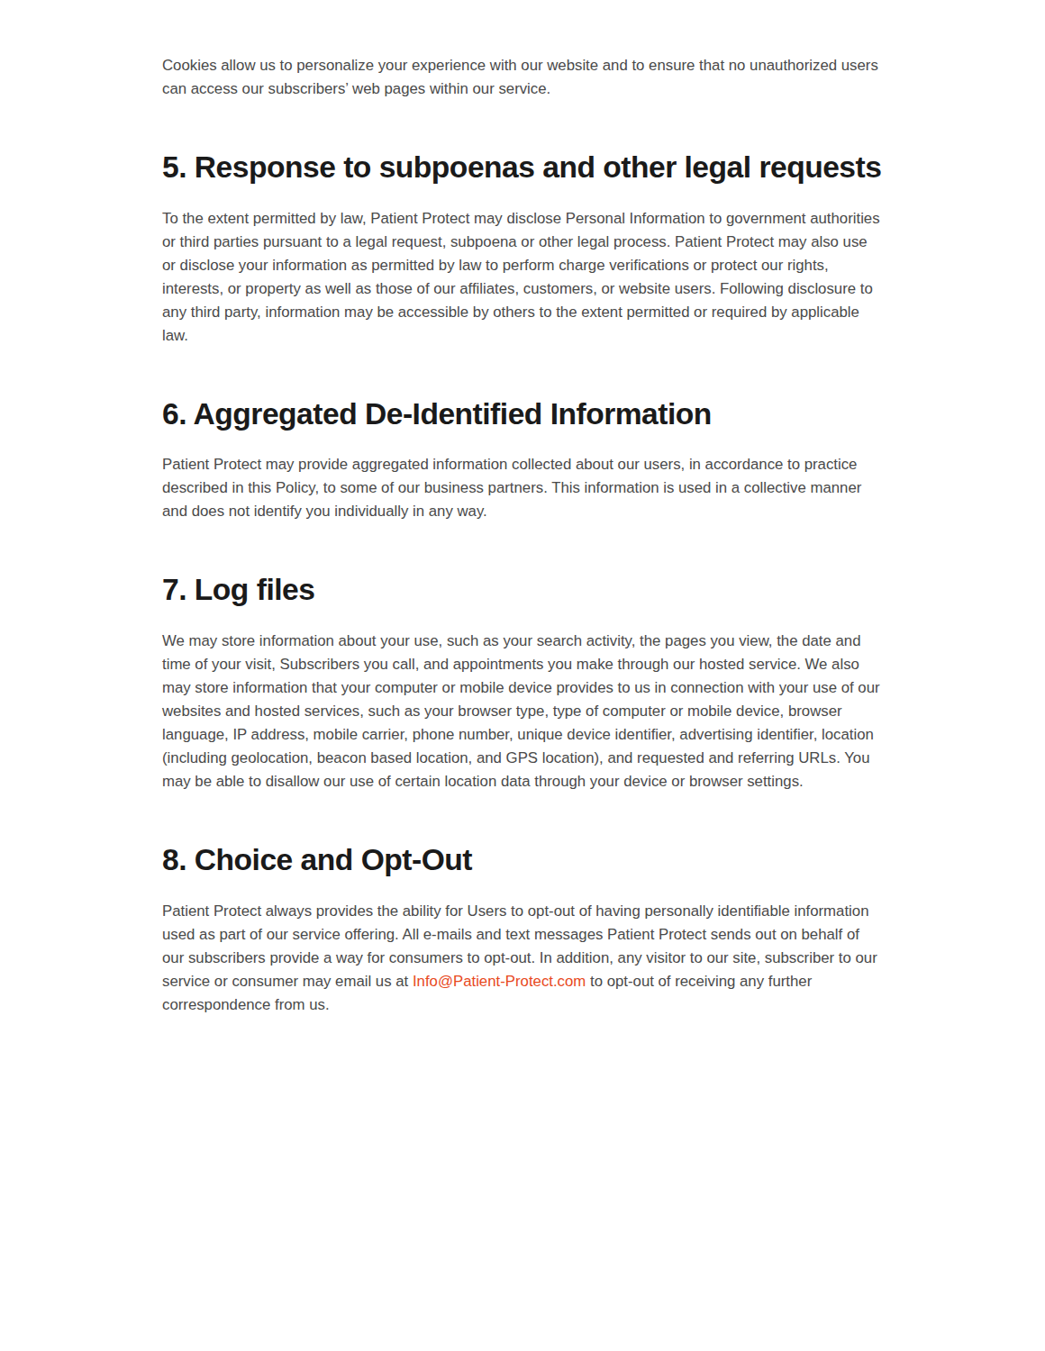Cookies allow us to personalize your experience with our website and to ensure that no unauthorized users can access our subscribers’ web pages within our service.
5. Response to subpoenas and other legal requests
To the extent permitted by law, Patient Protect may disclose Personal Information to government authorities or third parties pursuant to a legal request, subpoena or other legal process. Patient Protect may also use or disclose your information as permitted by law to perform charge verifications or protect our rights, interests, or property as well as those of our affiliates, customers, or website users. Following disclosure to any third party, information may be accessible by others to the extent permitted or required by applicable law.
6. Aggregated De-Identified Information
Patient Protect may provide aggregated information collected about our users, in accordance to practice described in this Policy, to some of our business partners. This information is used in a collective manner and does not identify you individually in any way.
7. Log files
We may store information about your use, such as your search activity, the pages you view, the date and time of your visit, Subscribers you call, and appointments you make through our hosted service. We also may store information that your computer or mobile device provides to us in connection with your use of our websites and hosted services, such as your browser type, type of computer or mobile device, browser language, IP address, mobile carrier, phone number, unique device identifier, advertising identifier, location (including geolocation, beacon based location, and GPS location), and requested and referring URLs. You may be able to disallow our use of certain location data through your device or browser settings.
8. Choice and Opt-Out
Patient Protect always provides the ability for Users to opt-out of having personally identifiable information used as part of our service offering. All e-mails and text messages Patient Protect sends out on behalf of our subscribers provide a way for consumers to opt-out. In addition, any visitor to our site, subscriber to our service or consumer may email us at Info@Patient-Protect.com to opt-out of receiving any further correspondence from us.